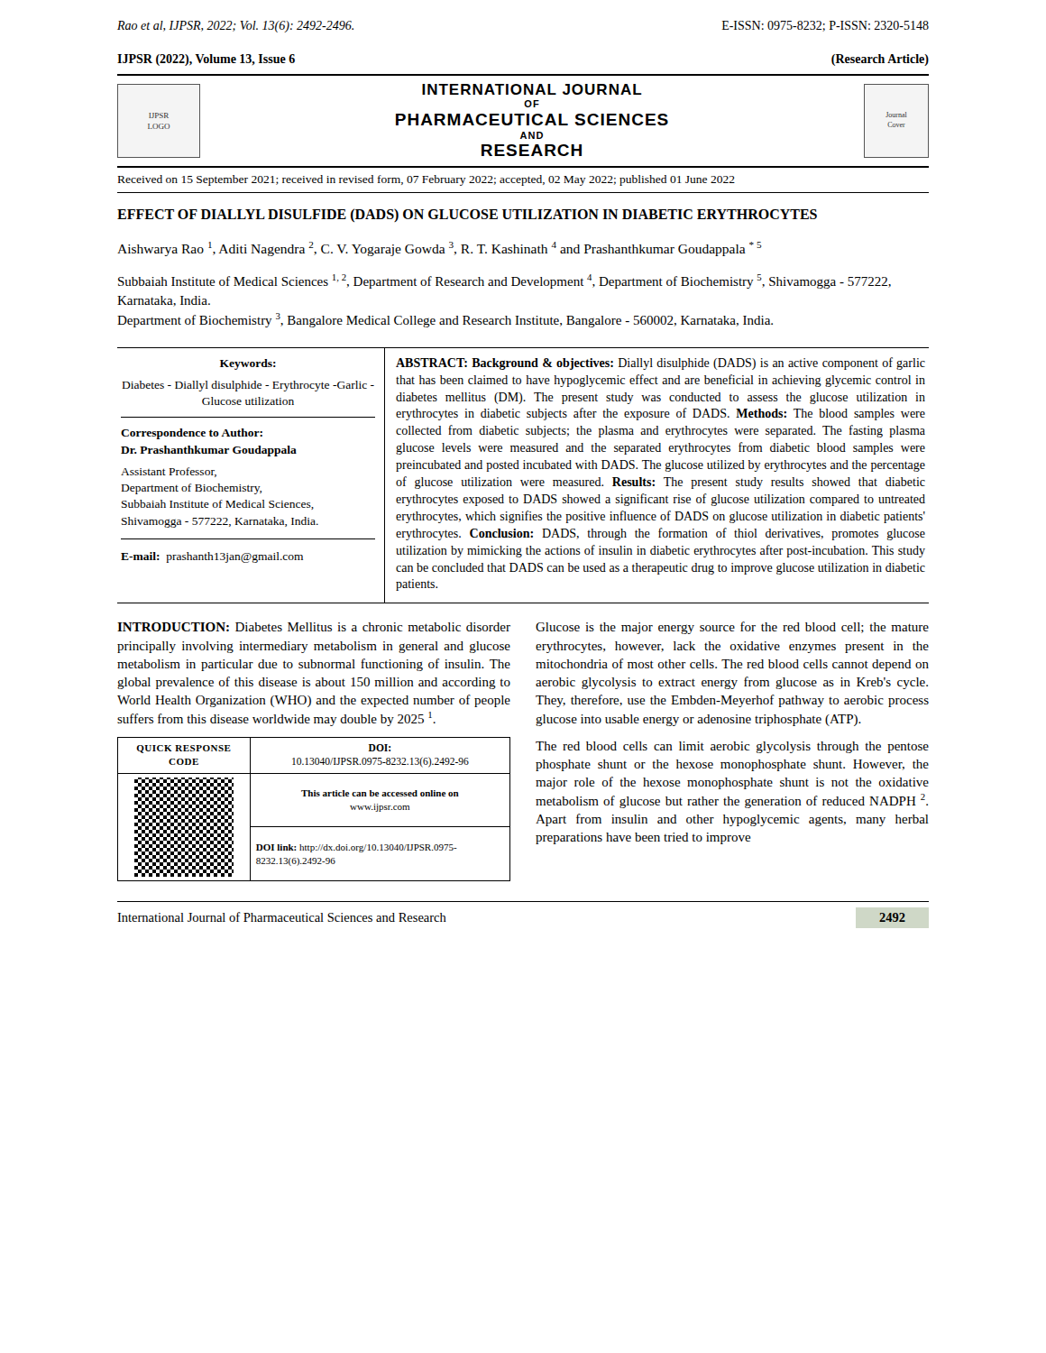Rao et al, IJPSR, 2022; Vol. 13(6): 2492-2496. E-ISSN: 0975-8232; P-ISSN: 2320-5148
IJPSR (2022), Volume 13, Issue 6 (Research Article)
IJPSR
LOGO
INTERNATIONAL JOURNAL
OF
PHARMACEUTICAL SCIENCES
AND
RESEARCH
Journal
Cover
Received on 15 September 2021; received in revised form, 07 February 2022; accepted, 02 May 2022; published 01 June 2022
Effect of Diallyl Disulfide (DADS) on Glucose Utilization in Diabetic Erythrocytes
Aishwarya Rao 1, Aditi Nagendra 2, C. V. Yogaraje Gowda 3, R. T. Kashinath 4 and Prashanthkumar Goudappala * 5
Subbaiah Institute of Medical Sciences 1, 2, Department of Research and Development 4, Department of Biochemistry 5, Shivamogga - 577222, Karnataka, India.
Department of Biochemistry 3, Bangalore Medical College and Research Institute, Bangalore - 560002, Karnataka, India.
Keywords:
Diabetes - Diallyl disulphide - Erythrocyte -Garlic - Glucose utilization
Correspondence to Author:
Dr. Prashanthkumar Goudappala
Assistant Professor,
Department of Biochemistry,
Subbaiah Institute of Medical Sciences, Shivamogga - 577222, Karnataka, India.
E-mail: prashanth13jan@gmail.com
ABSTRACT: Background & objectives: Diallyl disulphide (DADS) is an active component of garlic that has been claimed to have hypoglycemic effect and are beneficial in achieving glycemic control in diabetes mellitus (DM). The present study was conducted to assess the glucose utilization in erythrocytes in diabetic subjects after the exposure of DADS. Methods: The blood samples were collected from diabetic subjects; the plasma and erythrocytes were separated. The fasting plasma glucose levels were measured and the separated erythrocytes from diabetic blood samples were preincubated and posted incubated with DADS. The glucose utilized by erythrocytes and the percentage of glucose utilization were measured. Results: The present study results showed that diabetic erythrocytes exposed to DADS showed a significant rise of glucose utilization compared to untreated erythrocytes, which signifies the positive influence of DADS on glucose utilization in diabetic patients' erythrocytes. Conclusion: DADS, through the formation of thiol derivatives, promotes glucose utilization by mimicking the actions of insulin in diabetic erythrocytes after post-incubation. This study can be concluded that DADS can be used as a therapeutic drug to improve glucose utilization in diabetic patients.
INTRODUCTION: Diabetes Mellitus is a chronic metabolic disorder principally involving intermediary metabolism in general and glucose metabolism in particular due to subnormal functioning of insulin. The global prevalence of this disease is about 150 million and according to World Health Organization (WHO) and the expected number of people suffers from this disease worldwide may double by 2025 1.
| QUICK RESPONSE CODE | DOI: 10.13040/IJPSR.0975-8232.13(6).2492-96 |
| | This article can be accessed online on www.ijpsr.com |
| DOI link: http://dx.doi.org/10.13040/IJPSR.0975-8232.13(6).2492-96 |
Glucose is the major energy source for the red blood cell; the mature erythrocytes, however, lack the oxidative enzymes present in the mitochondria of most other cells. The red blood cells cannot depend on aerobic glycolysis to extract energy from glucose as in Kreb's cycle. They, therefore, use the Embden-Meyerhof pathway to aerobic process glucose into usable energy or adenosine triphosphate (ATP).
The red blood cells can limit aerobic glycolysis through the pentose phosphate shunt or the hexose monophosphate shunt. However, the major role of the hexose monophosphate shunt is not the oxidative metabolism of glucose but rather the generation of reduced NADPH 2. Apart from insulin and other hypoglycemic agents, many herbal preparations have been tried to improve
International Journal of Pharmaceutical Sciences and Research 2492